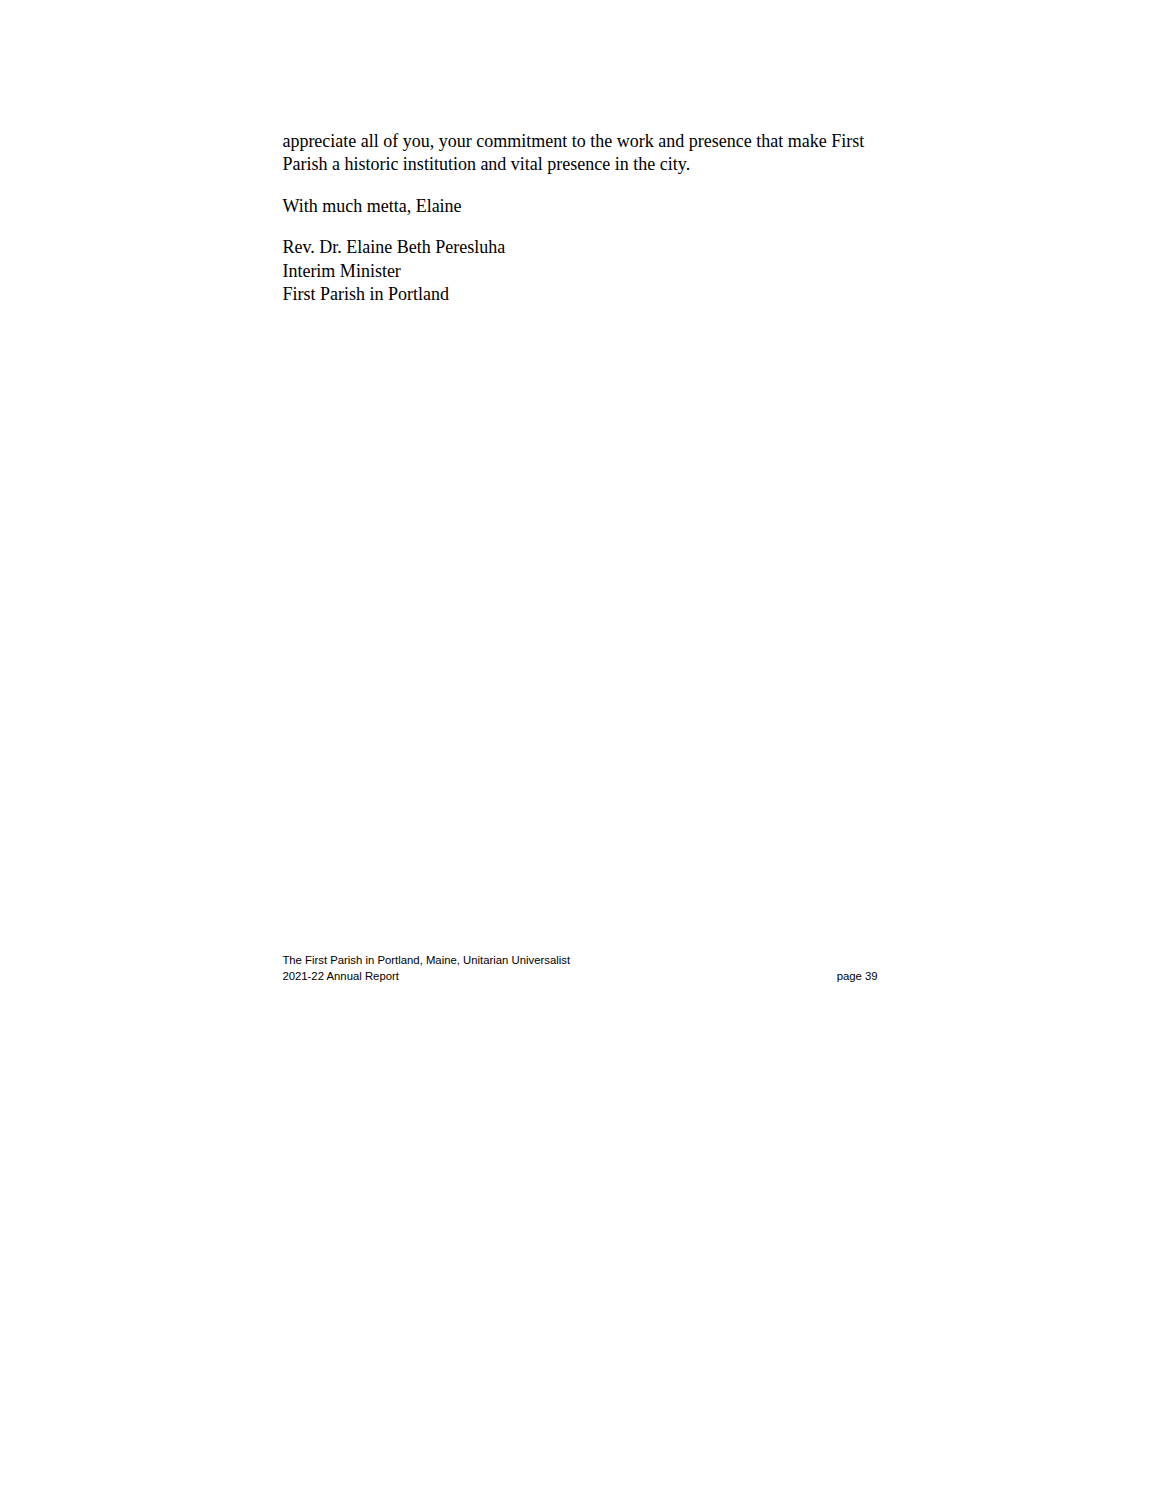appreciate all of you, your commitment to the work and presence that make First Parish a historic institution and vital presence in the city.
With much metta, Elaine
Rev. Dr. Elaine Beth Peresluha Interim Minister First Parish in Portland
The First Parish in Portland, Maine, Unitarian Universalist
2021-22 Annual Report
page 39